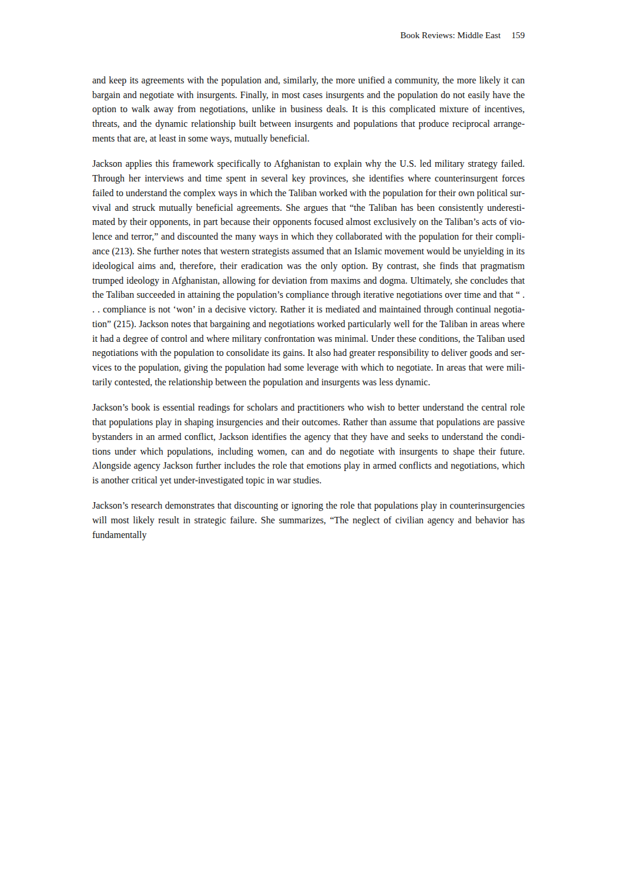Book Reviews: Middle East 159
and keep its agreements with the population and, similarly, the more unified a community, the more likely it can bargain and negotiate with insurgents. Finally, in most cases insurgents and the population do not easily have the option to walk away from negotiations, unlike in business deals. It is this complicated mixture of incentives, threats, and the dynamic relationship built between insurgents and populations that produce reciprocal arrangements that are, at least in some ways, mutually beneficial.
Jackson applies this framework specifically to Afghanistan to explain why the U.S. led military strategy failed. Through her interviews and time spent in several key provinces, she identifies where counterinsurgent forces failed to understand the complex ways in which the Taliban worked with the population for their own political survival and struck mutually beneficial agreements. She argues that “the Taliban has been consistently underestimated by their opponents, in part because their opponents focused almost exclusively on the Taliban’s acts of violence and terror,” and discounted the many ways in which they collaborated with the population for their compliance (213). She further notes that western strategists assumed that an Islamic movement would be unyielding in its ideological aims and, therefore, their eradication was the only option. By contrast, she finds that pragmatism trumped ideology in Afghanistan, allowing for deviation from maxims and dogma. Ultimately, she concludes that the Taliban succeeded in attaining the population’s compliance through iterative negotiations over time and that “ . . . compliance is not ‘won’ in a decisive victory. Rather it is mediated and maintained through continual negotiation” (215). Jackson notes that bargaining and negotiations worked particularly well for the Taliban in areas where it had a degree of control and where military confrontation was minimal. Under these conditions, the Taliban used negotiations with the population to consolidate its gains. It also had greater responsibility to deliver goods and services to the population, giving the population had some leverage with which to negotiate. In areas that were militarily contested, the relationship between the population and insurgents was less dynamic.
Jackson’s book is essential readings for scholars and practitioners who wish to better understand the central role that populations play in shaping insurgencies and their outcomes. Rather than assume that populations are passive bystanders in an armed conflict, Jackson identifies the agency that they have and seeks to understand the conditions under which populations, including women, can and do negotiate with insurgents to shape their future. Alongside agency Jackson further includes the role that emotions play in armed conflicts and negotiations, which is another critical yet under-investigated topic in war studies.
Jackson’s research demonstrates that discounting or ignoring the role that populations play in counterinsurgencies will most likely result in strategic failure. She summarizes, “The neglect of civilian agency and behavior has fundamentally